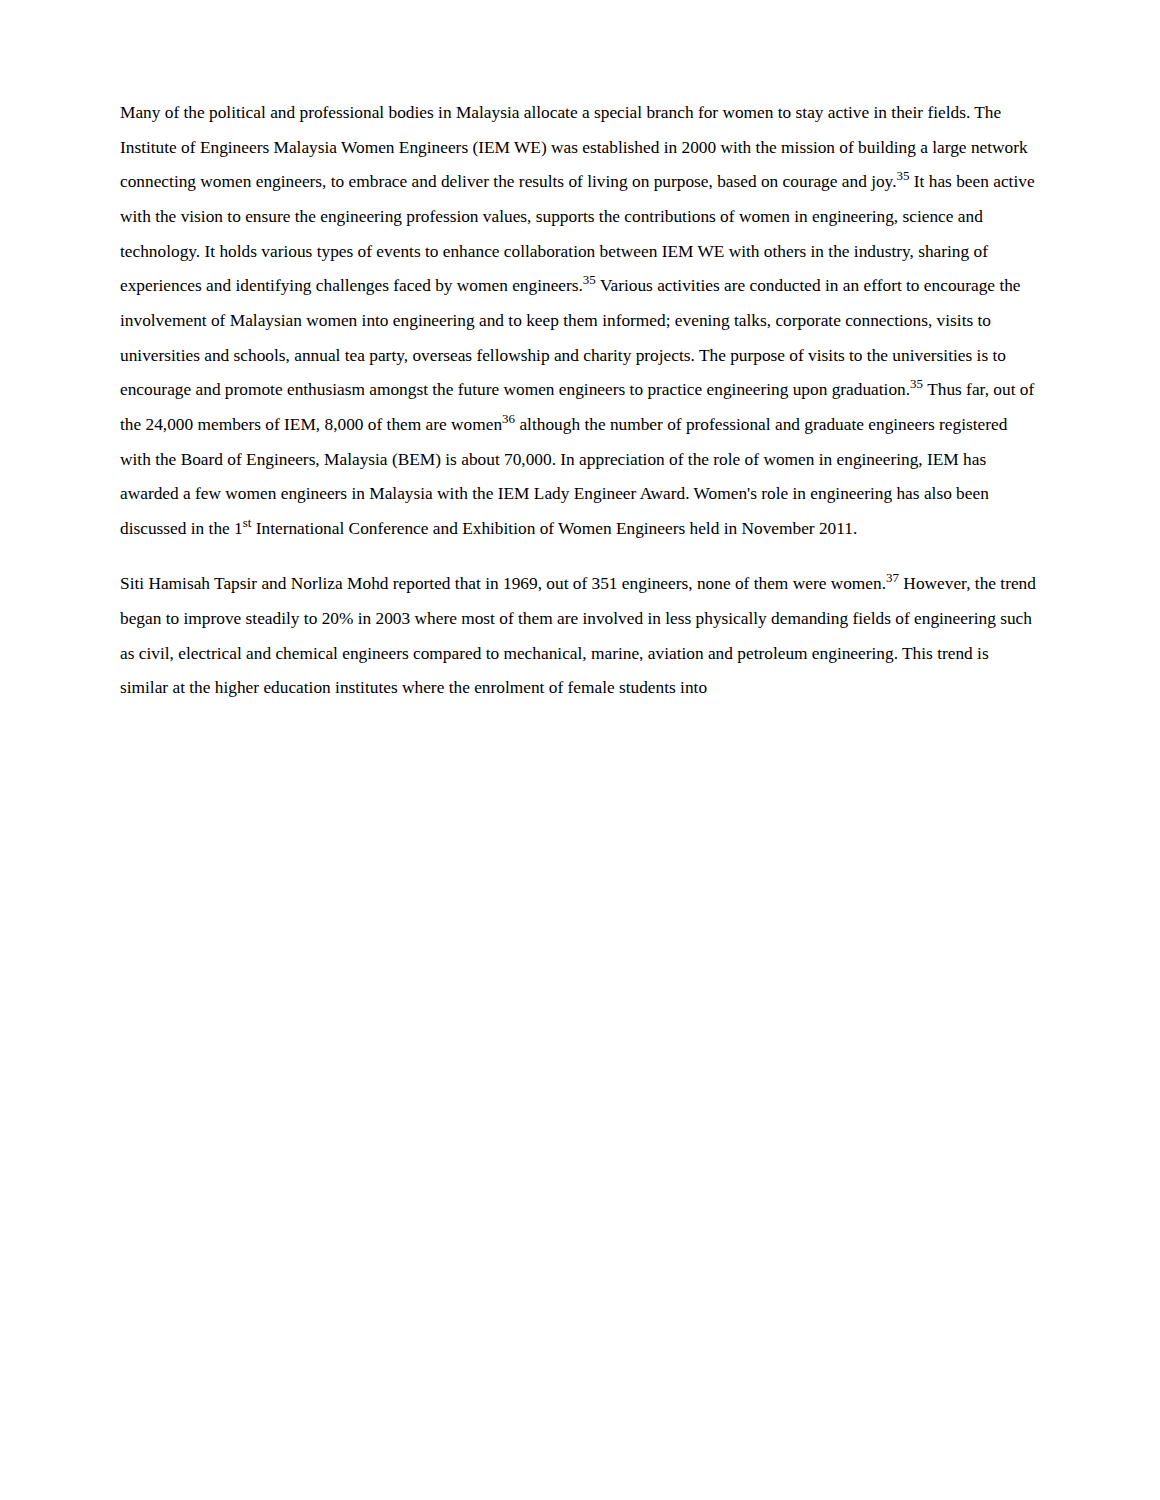Many of the political and professional bodies in Malaysia allocate a special branch for women to stay active in their fields. The Institute of Engineers Malaysia Women Engineers (IEM WE) was established in 2000 with the mission of building a large network connecting women engineers, to embrace and deliver the results of living on purpose, based on courage and joy.35 It has been active with the vision to ensure the engineering profession values, supports the contributions of women in engineering, science and technology. It holds various types of events to enhance collaboration between IEM WE with others in the industry, sharing of experiences and identifying challenges faced by women engineers.35 Various activities are conducted in an effort to encourage the involvement of Malaysian women into engineering and to keep them informed; evening talks, corporate connections, visits to universities and schools, annual tea party, overseas fellowship and charity projects. The purpose of visits to the universities is to encourage and promote enthusiasm amongst the future women engineers to practice engineering upon graduation.35 Thus far, out of the 24,000 members of IEM, 8,000 of them are women36 although the number of professional and graduate engineers registered with the Board of Engineers, Malaysia (BEM) is about 70,000. In appreciation of the role of women in engineering, IEM has awarded a few women engineers in Malaysia with the IEM Lady Engineer Award. Women's role in engineering has also been discussed in the 1st International Conference and Exhibition of Women Engineers held in November 2011.
Siti Hamisah Tapsir and Norliza Mohd reported that in 1969, out of 351 engineers, none of them were women.37 However, the trend began to improve steadily to 20% in 2003 where most of them are involved in less physically demanding fields of engineering such as civil, electrical and chemical engineers compared to mechanical, marine, aviation and petroleum engineering. This trend is similar at the higher education institutes where the enrolment of female students into